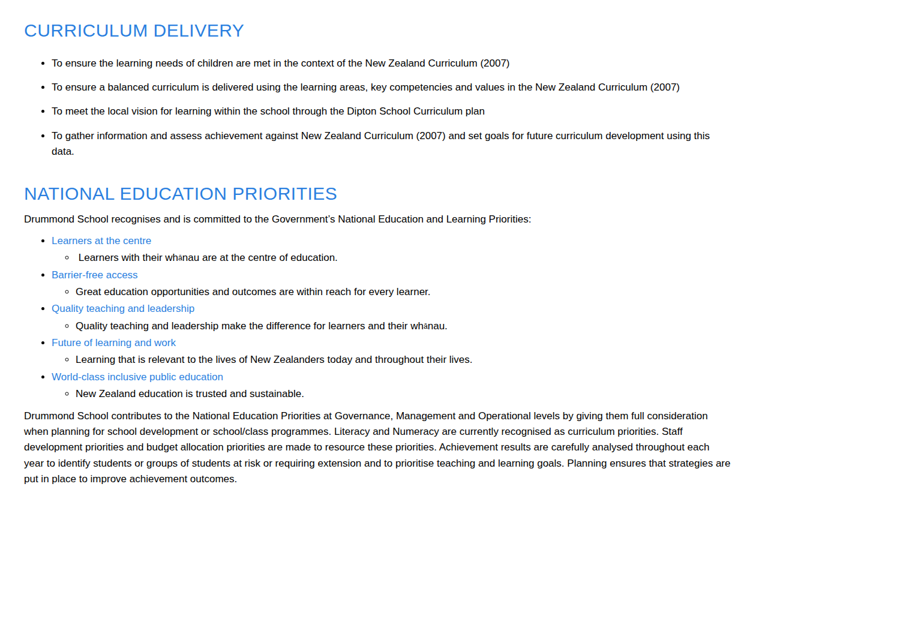CURRICULUM DELIVERY
To ensure the learning needs of children are met in the context of the New Zealand Curriculum (2007)
To ensure a balanced curriculum is delivered using the learning areas, key competencies and values in the New Zealand Curriculum (2007)
To meet the local vision for learning within the school through the Dipton School Curriculum plan
To gather information and assess achievement against New Zealand Curriculum (2007) and set goals for future curriculum development using this data.
NATIONAL EDUCATION PRIORITIES
Drummond School recognises and is committed to the Government’s National Education and Learning Priorities:
Learners at the centre
Learners with their whānau are at the centre of education.
Barrier-free access
Great education opportunities and outcomes are within reach for every learner.
Quality teaching and leadership
Quality teaching and leadership make the difference for learners and their whānau.
Future of learning and work
Learning that is relevant to the lives of New Zealanders today and throughout their lives.
World-class inclusive public education
New Zealand education is trusted and sustainable.
Drummond School contributes to the National Education Priorities at Governance, Management and Operational levels by giving them full consideration when planning for school development or school/class programmes. Literacy and Numeracy are currently recognised as curriculum priorities. Staff development priorities and budget allocation priorities are made to resource these priorities. Achievement results are carefully analysed throughout each year to identify students or groups of students at risk or requiring extension and to prioritise teaching and learning goals. Planning ensures that strategies are put in place to improve achievement outcomes.